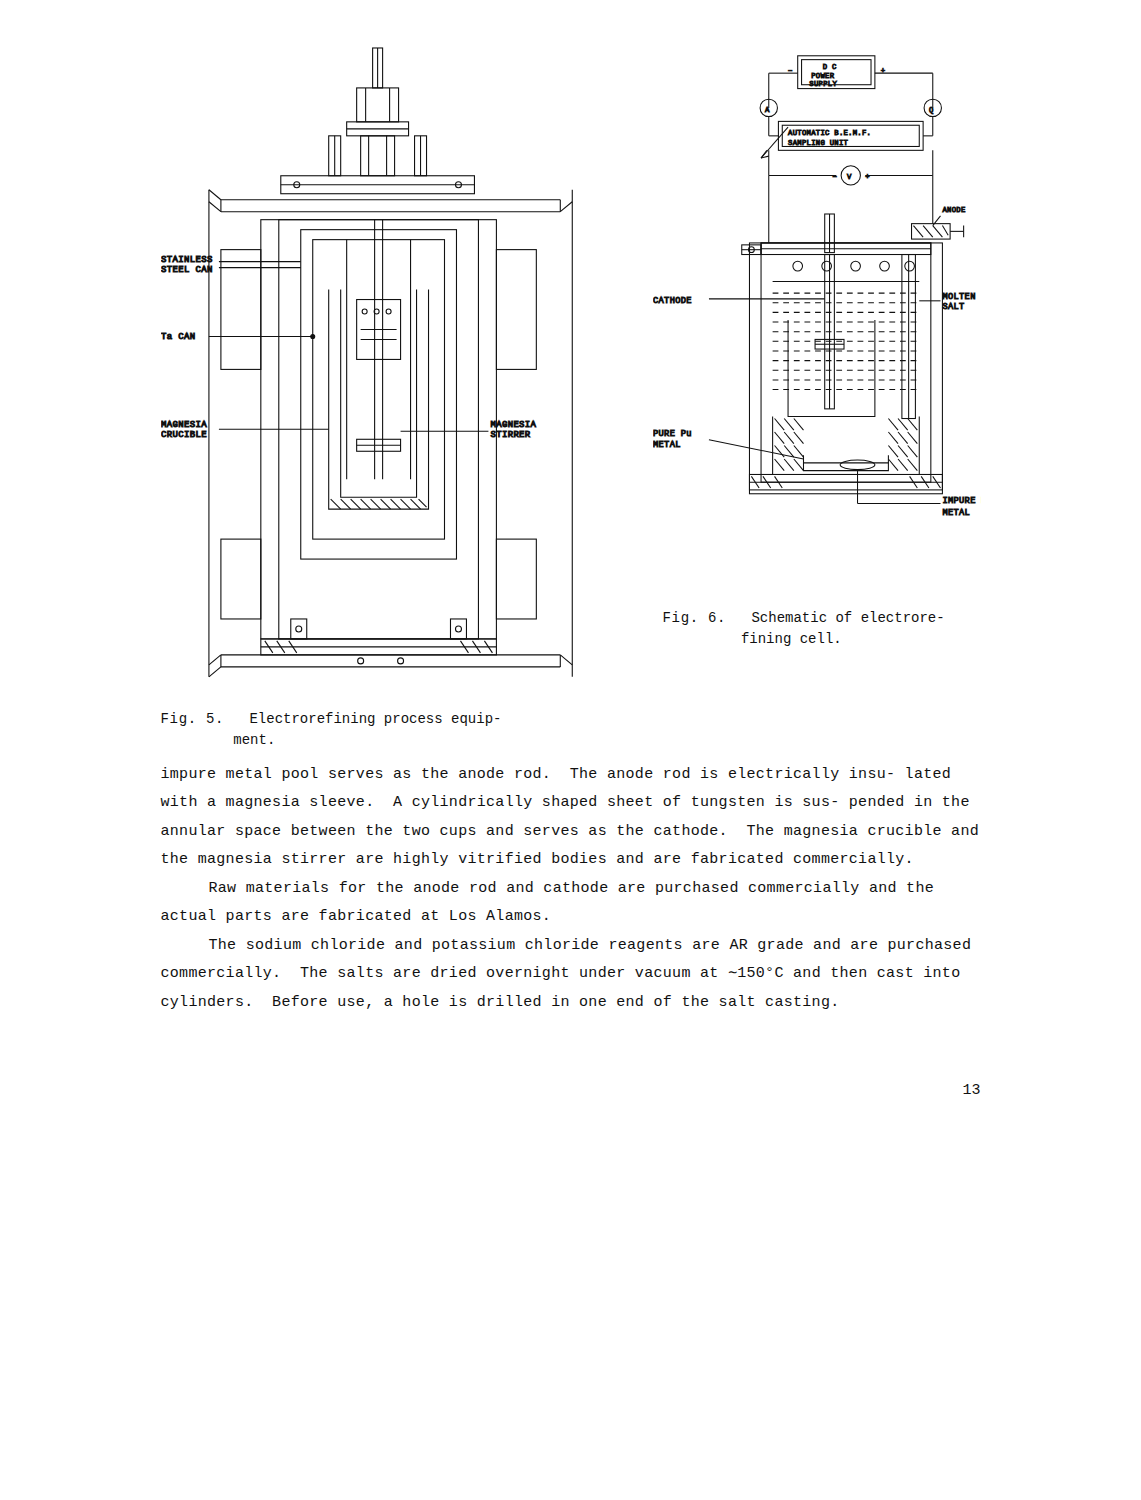STAINLESS STEEL CAN Ta CAN MAGNESIA CRUCIBLE MAGNESIA STIRRER
Fig. 5. Electrorefining process equip‑
ment.
D C POWER SUPPLY − + A Q AUTOMATIC B.E.M.F. SAMPLING UNIT V − + ANODE CATHODE MOLTEN SALT PURE Pu METAL IMPURE Pu METAL
Fig. 6. Schematic of electrore‑
fining cell.
impure metal pool serves as the anode rod. The anode rod is electrically insu‑ lated with a magnesia sleeve. A cylindrically shaped sheet of tungsten is sus‑ pended in the annular space between the two cups and serves as the cathode. The magnesia crucible and the magnesia stirrer are highly vitrified bodies and are fabricated commercially.
Raw materials for the anode rod and cathode are purchased commercially and the actual parts are fabricated at Los Alamos.
The sodium chloride and potassium chloride reagents are AR grade and are purchased commercially. The salts are dried overnight under vacuum at ∼150°C and then cast into cylinders. Before use, a hole is drilled in one end of the salt casting.
13